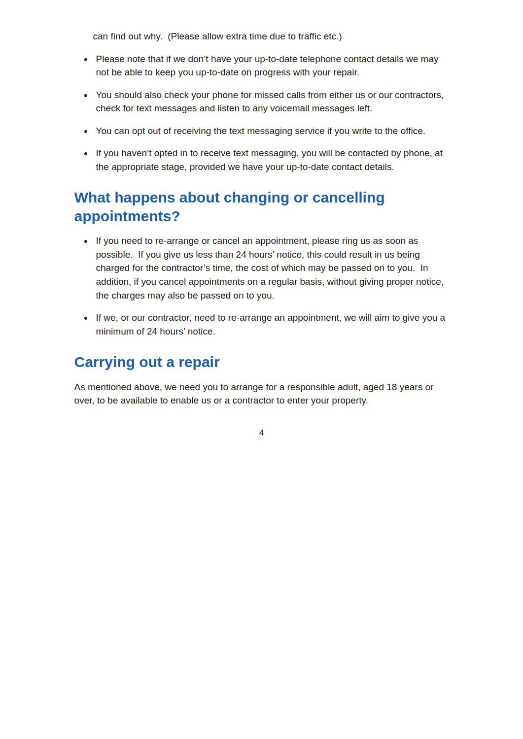can find out why. (Please allow extra time due to traffic etc.)
Please note that if we don’t have your up-to-date telephone contact details we may not be able to keep you up-to-date on progress with your repair.
You should also check your phone for missed calls from either us or our contractors, check for text messages and listen to any voicemail messages left.
You can opt out of receiving the text messaging service if you write to the office.
If you haven’t opted in to receive text messaging, you will be contacted by phone, at the appropriate stage, provided we have your up-to-date contact details.
What happens about changing or cancelling appointments?
If you need to re-arrange or cancel an appointment, please ring us as soon as possible. If you give us less than 24 hours’ notice, this could result in us being charged for the contractor’s time, the cost of which may be passed on to you. In addition, if you cancel appointments on a regular basis, without giving proper notice, the charges may also be passed on to you.
If we, or our contractor, need to re-arrange an appointment, we will aim to give you a minimum of 24 hours’ notice.
Carrying out a repair
As mentioned above, we need you to arrange for a responsible adult, aged 18 years or over, to be available to enable us or a contractor to enter your property.
4